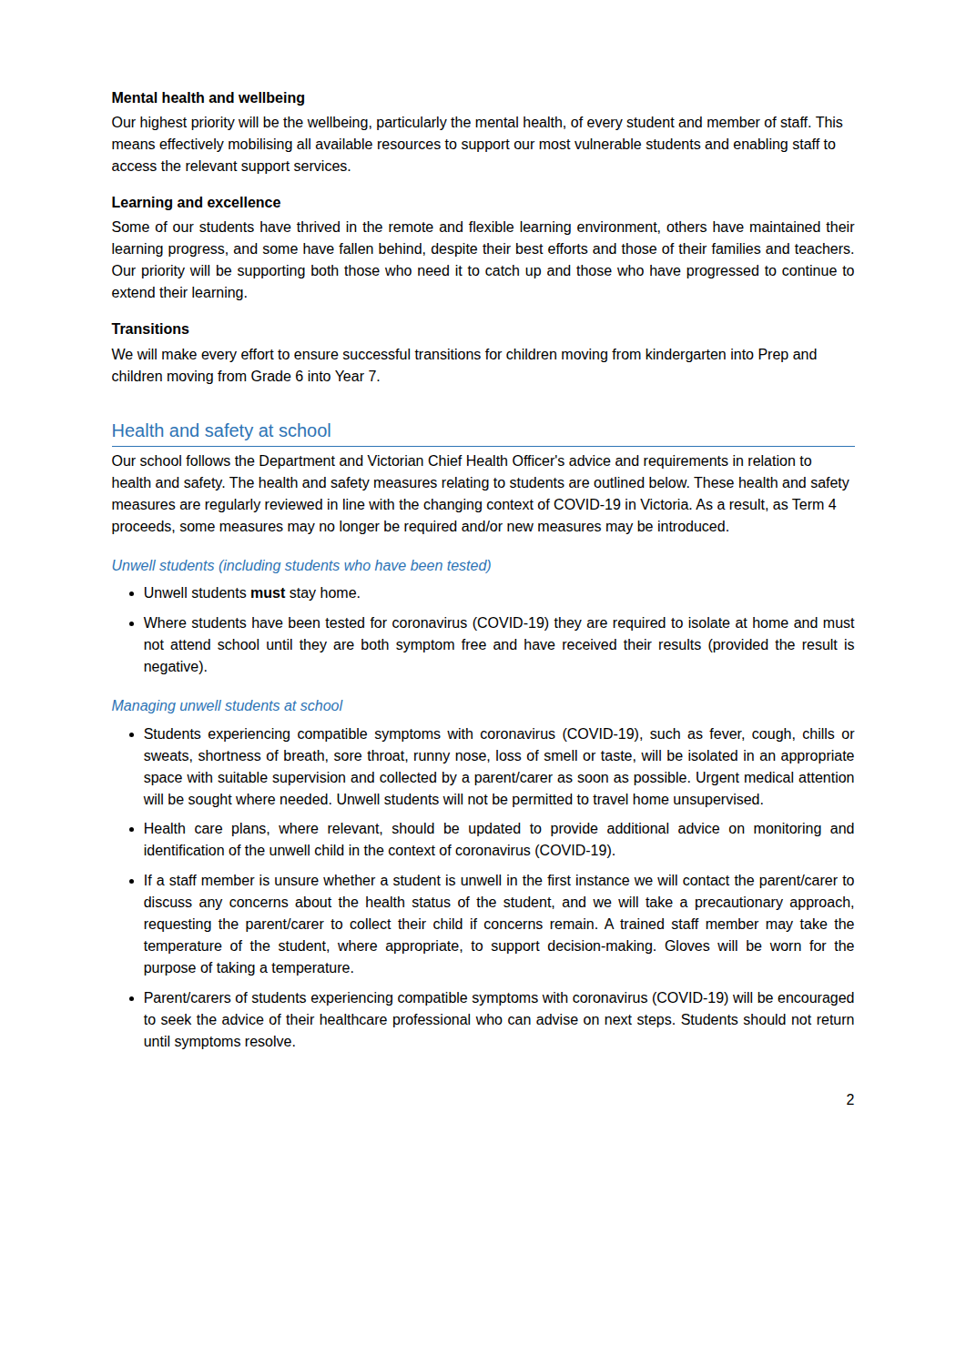Mental health and wellbeing
Our highest priority will be the wellbeing, particularly the mental health, of every student and member of staff. This means effectively mobilising all available resources to support our most vulnerable students and enabling staff to access the relevant support services.
Learning and excellence
Some of our students have thrived in the remote and flexible learning environment, others have maintained their learning progress, and some have fallen behind, despite their best efforts and those of their families and teachers. Our priority will be supporting both those who need it to catch up and those who have progressed to continue to extend their learning.
Transitions
We will make every effort to ensure successful transitions for children moving from kindergarten into Prep and children moving from Grade 6 into Year 7.
Health and safety at school
Our school follows the Department and Victorian Chief Health Officer's advice and requirements in relation to health and safety. The health and safety measures relating to students are outlined below. These health and safety measures are regularly reviewed in line with the changing context of COVID-19 in Victoria. As a result, as Term 4 proceeds, some measures may no longer be required and/or new measures may be introduced.
Unwell students (including students who have been tested)
Unwell students must stay home.
Where students have been tested for coronavirus (COVID-19) they are required to isolate at home and must not attend school until they are both symptom free and have received their results (provided the result is negative).
Managing unwell students at school
Students experiencing compatible symptoms with coronavirus (COVID-19), such as fever, cough, chills or sweats, shortness of breath, sore throat, runny nose, loss of smell or taste, will be isolated in an appropriate space with suitable supervision and collected by a parent/carer as soon as possible. Urgent medical attention will be sought where needed. Unwell students will not be permitted to travel home unsupervised.
Health care plans, where relevant, should be updated to provide additional advice on monitoring and identification of the unwell child in the context of coronavirus (COVID-19).
If a staff member is unsure whether a student is unwell in the first instance we will contact the parent/carer to discuss any concerns about the health status of the student, and we will take a precautionary approach, requesting the parent/carer to collect their child if concerns remain. A trained staff member may take the temperature of the student, where appropriate, to support decision-making. Gloves will be worn for the purpose of taking a temperature.
Parent/carers of students experiencing compatible symptoms with coronavirus (COVID-19) will be encouraged to seek the advice of their healthcare professional who can advise on next steps. Students should not return until symptoms resolve.
2